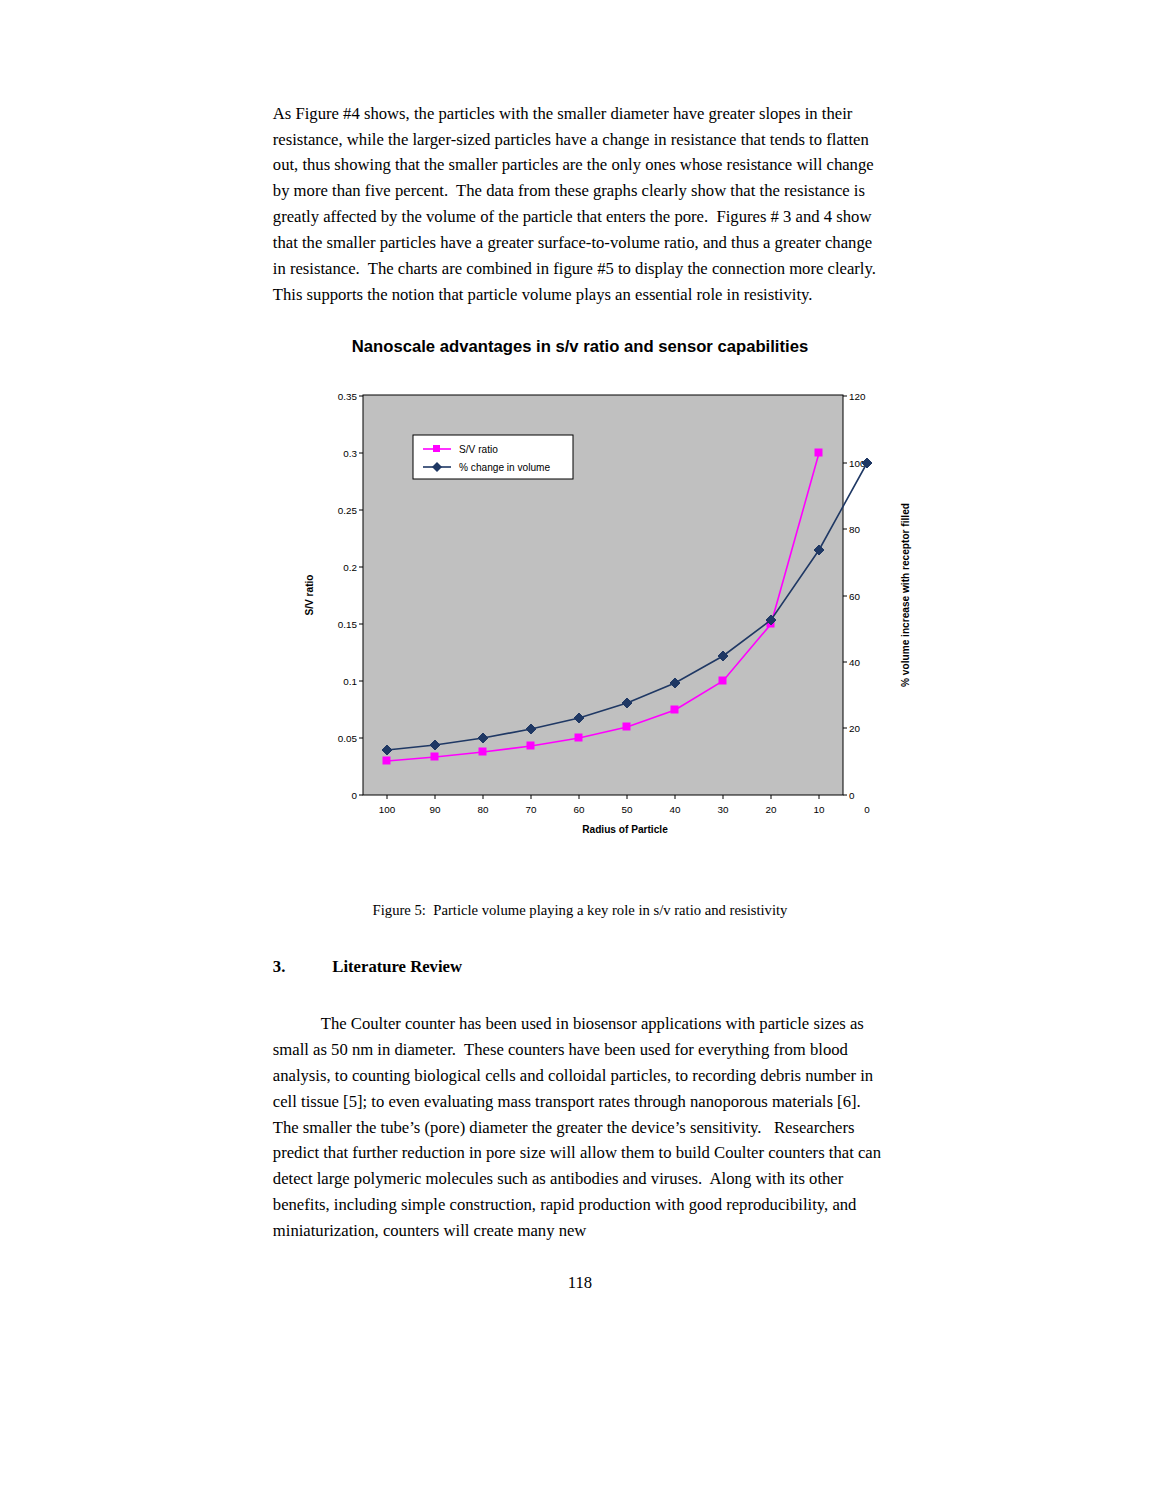As Figure #4 shows, the particles with the smaller diameter have greater slopes in their resistance, while the larger-sized particles have a change in resistance that tends to flatten out, thus showing that the smaller particles are the only ones whose resistance will change by more than five percent. The data from these graphs clearly show that the resistance is greatly affected by the volume of the particle that enters the pore. Figures # 3 and 4 show that the smaller particles have a greater surface-to-volume ratio, and thus a greater change in resistance. The charts are combined in figure #5 to display the connection more clearly. This supports the notion that particle volume plays an essential role in resistivity.
Nanoscale advantages in s/v ratio and sensor capabilities
0 0.05 0.1 0.15 0.2 0.25 0.3 0.35 0 20 40 60 80 100 120 100 90 80 70 60 50 40 30 20 10 0 Radius of Particle S/V ratio % volume increase with receptor filled S/V ratio % change in volume
Figure 5: Particle volume playing a key role in s/v ratio and resistivity
3. Literature Review
The Coulter counter has been used in biosensor applications with particle sizes as small as 50 nm in diameter. These counters have been used for everything from blood analysis, to counting biological cells and colloidal particles, to recording debris number in cell tissue [5]; to even evaluating mass transport rates through nanoporous materials [6]. The smaller the tube’s (pore) diameter the greater the device’s sensitivity. Researchers predict that further reduction in pore size will allow them to build Coulter counters that can detect large polymeric molecules such as antibodies and viruses. Along with its other benefits, including simple construction, rapid production with good reproducibility, and miniaturization, counters will create many new
118